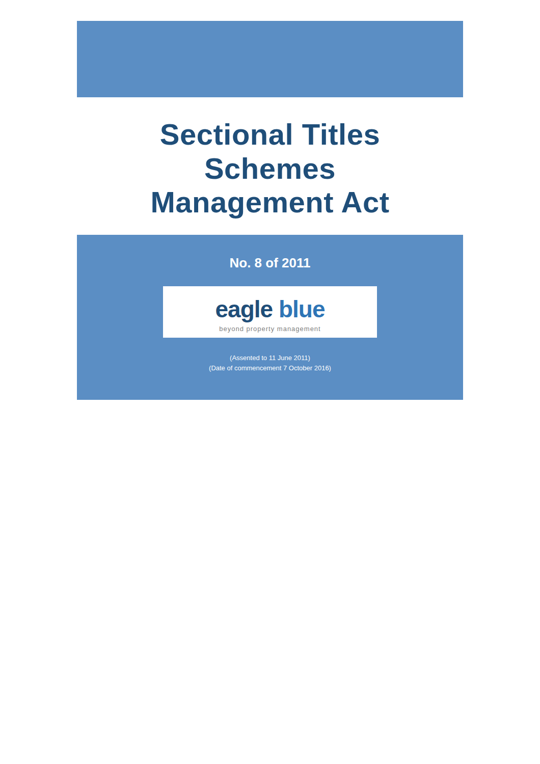Sectional Titles
Schemes
Management Act
No. 8 of 2011
eagle blue
beyond property management
(Assented to 11 June 2011)
(Date of commencement 7 October 2016)